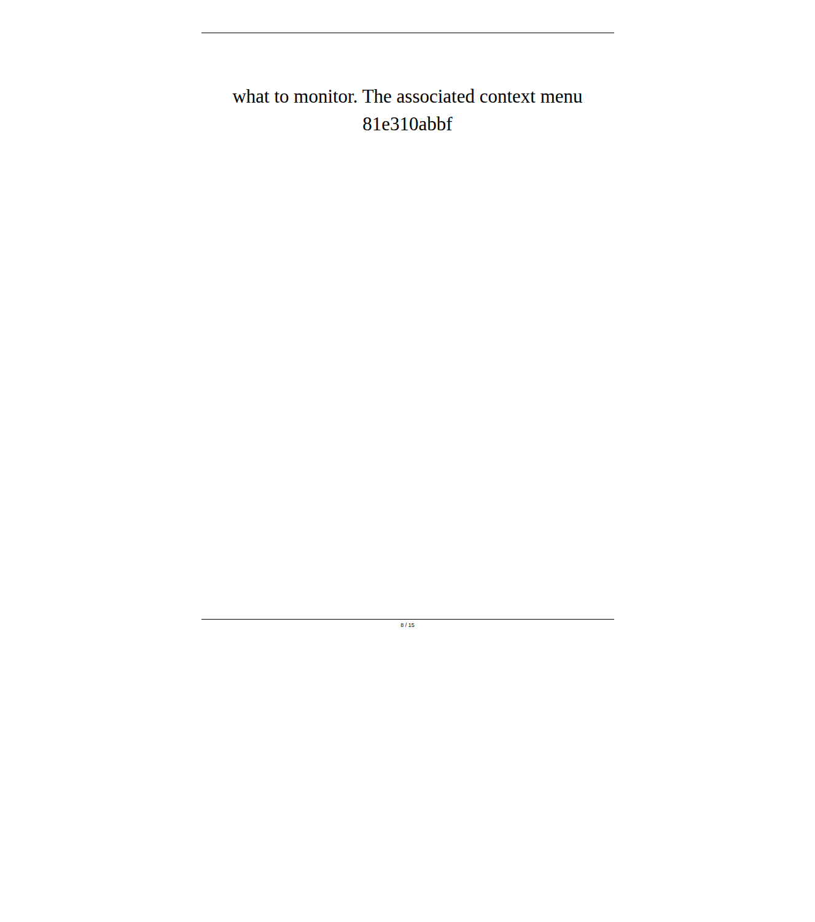what to monitor. The associated context menu 81e310abbf
8 / 15